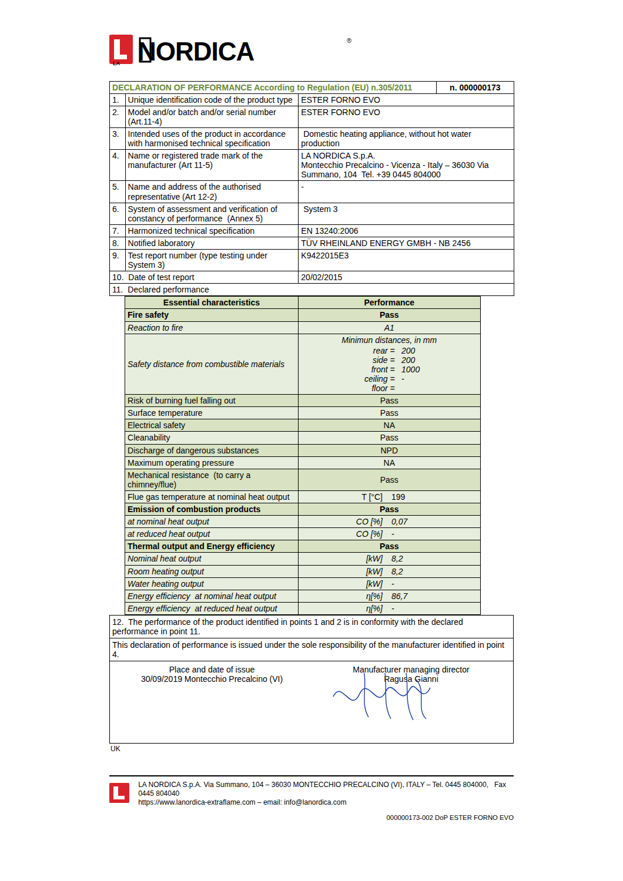LA NORDICA ®
| DECLARATION OF PERFORMANCE According to Regulation (EU) n.305/2011 | n. 000000173 |
| 1. | Unique identification code of the product type | ESTER FORNO EVO |
| 2. | Model and/or batch and/or serial number (Art.11-4) | ESTER FORNO EVO |
| 3. | Intended uses of the product in accordance with harmonised technical specification | Domestic heating appliance, without hot water production |
| 4. | Name or registered trade mark of the manufacturer (Art 11-5) | LA NORDICA S.p.A. Montecchio Precalcino - Vicenza - Italy – 36030 Via Summano, 104 Tel. +39 0445 804000 |
| 5. | Name and address of the authorised representative (Art 12-2) | - |
| 6. | System of assessment and verification of constancy of performance (Annex 5) | System 3 |
| 7. | Harmonized technical specification | EN 13240:2006 |
| 8. | Notified laboratory | TÜV RHEINLAND ENERGY GMBH - NB 2456 |
| 9. | Test report number (type testing under System 3) | K9422015E3 |
| 10. Date of test report | 20/02/2015 |
| 11. Declared performance |
| | Essential characteristics | Performance | |
| | Fire safety | Pass | |
| | Reaction to fire | A1 | |
| | Safety distance from combustible materials | Minimun distances, in mm rear = 200 side = 200 front = 1000 ceiling = - floor = | |
| | Risk of burning fuel falling out | Pass | |
| | Surface temperature | Pass | |
| | Electrical safety | NA | |
| | Cleanability | Pass | |
| | Discharge of dangerous substances | NPD | |
| | Maximum operating pressure | NA | |
| | Mechanical resistance (to carry a chimney/flue) | Pass | |
| | Flue gas temperature at nominal heat output | T [°C] 199 | |
| | Emission of combustion products | Pass | |
| | at nominal heat output | CO [%] 0,07 | |
| | at reduced heat output | CO [%] - | |
| | Thermal output and Energy efficiency | Pass | |
| | Nominal heat output | [kW] 8,2 | |
| | Room heating output | [kW] 8,2 | |
| | Water heating output | [kW] - | |
| | Energy efficiency at nominal heat output | η[%] 86,7 | |
| | Energy efficiency at reduced heat output | η[%] - | |
12. The performance of the product identified in points 1 and 2 is in conformity with the declared performance in point 11.
This declaration of performance is issued under the sole responsibility of the manufacturer identified in point 4.
Place and date of issue
30/09/2019 Montecchio Precalcino (VI)
Manufacturer managing director
Ragusa Gianni
UK
LA NORDICA S.p.A. Via Summano, 104 – 36030 MONTECCHIO PRECALCINO (VI), ITALY – Tel. 0445 804000, Fax 0445 804040
https://www.lanordica-extraflame.com – email: info@lanordica.com
000000173-002 DoP ESTER FORNO EVO